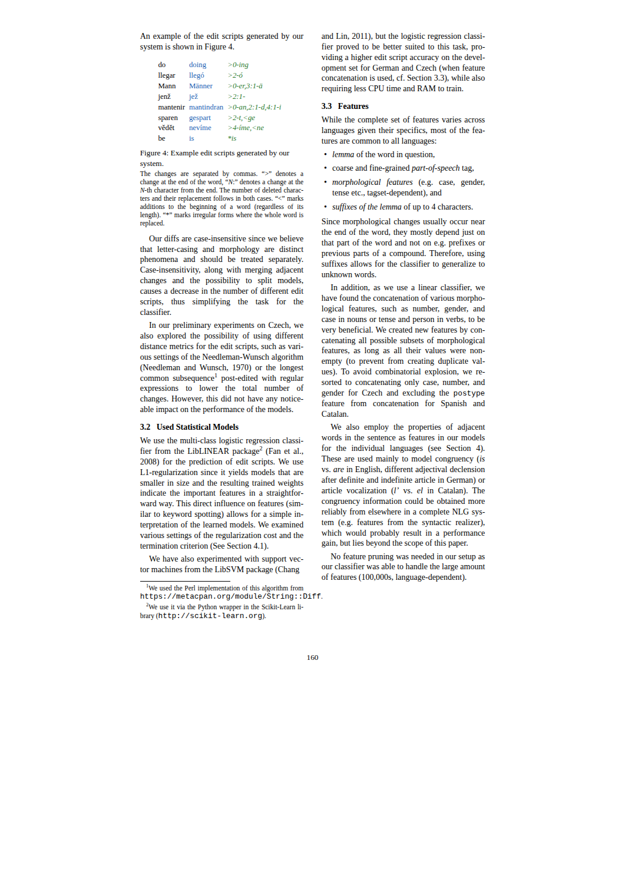An example of the edit scripts generated by our system is shown in Figure 4.
| do | doing | >0-ing |
| llegar | llegó | >2-ó |
| Mann | Männer | >0-er,3:1-ä |
| jenž | jež | >2:1- |
| mantenir | mantindran | >0-an,2:1-d,4:1-i |
| sparen | gespart | >2-t,<ge |
| vědět | nevíme | >4-íme,<ne |
| be | is | *is |
Figure 4: Example edit scripts generated by our system.
The changes are separated by commas. “>” denotes a change at the end of the word, “N:” denotes a change at the N-th character from the end. The number of deleted characters and their replacement follows in both cases. “<” marks additions to the beginning of a word (regardless of its length). “*” marks irregular forms where the whole word is replaced.
Our diffs are case-insensitive since we believe that letter-casing and morphology are distinct phenomena and should be treated separately. Case-insensitivity, along with merging adjacent changes and the possibility to split models, causes a decrease in the number of different edit scripts, thus simplifying the task for the classifier.
In our preliminary experiments on Czech, we also explored the possibility of using different distance metrics for the edit scripts, such as various settings of the Needleman-Wunsch algorithm (Needleman and Wunsch, 1970) or the longest common subsequence1 post-edited with regular expressions to lower the total number of changes. However, this did not have any noticeable impact on the performance of the models.
3.2 Used Statistical Models
We use the multi-class logistic regression classifier from the LibLINEAR package2 (Fan et al., 2008) for the prediction of edit scripts. We use L1-regularization since it yields models that are smaller in size and the resulting trained weights indicate the important features in a straightforward way. This direct influence on features (similar to keyword spotting) allows for a simple interpretation of the learned models. We examined various settings of the regularization cost and the termination criterion (See Section 4.1).
We have also experimented with support vector machines from the LibSVM package (Chang
1We used the Perl implementation of this algorithm from https://metacpan.org/module/String::Diff.
2We use it via the Python wrapper in the Scikit-Learn library (http://scikit-learn.org).
and Lin, 2011), but the logistic regression classifier proved to be better suited to this task, providing a higher edit script accuracy on the development set for German and Czech (when feature concatenation is used, cf. Section 3.3), while also requiring less CPU time and RAM to train.
3.3 Features
While the complete set of features varies across languages given their specifics, most of the features are common to all languages:
lemma of the word in question,
coarse and fine-grained part-of-speech tag,
morphological features (e.g. case, gender, tense etc., tagset-dependent), and
suffixes of the lemma of up to 4 characters.
Since morphological changes usually occur near the end of the word, they mostly depend just on that part of the word and not on e.g. prefixes or previous parts of a compound. Therefore, using suffixes allows for the classifier to generalize to unknown words.
In addition, as we use a linear classifier, we have found the concatenation of various morphological features, such as number, gender, and case in nouns or tense and person in verbs, to be very beneficial. We created new features by concatenating all possible subsets of morphological features, as long as all their values were non-empty (to prevent from creating duplicate values). To avoid combinatorial explosion, we resorted to concatenating only case, number, and gender for Czech and excluding the postype feature from concatenation for Spanish and Catalan.
We also employ the properties of adjacent words in the sentence as features in our models for the individual languages (see Section 4). These are used mainly to model congruency (is vs. are in English, different adjectival declension after definite and indefinite article in German) or article vocalization (l’ vs. el in Catalan). The congruency information could be obtained more reliably from elsewhere in a complete NLG system (e.g. features from the syntactic realizer), which would probably result in a performance gain, but lies beyond the scope of this paper.
No feature pruning was needed in our setup as our classifier was able to handle the large amount of features (100,000s, language-dependent).
160